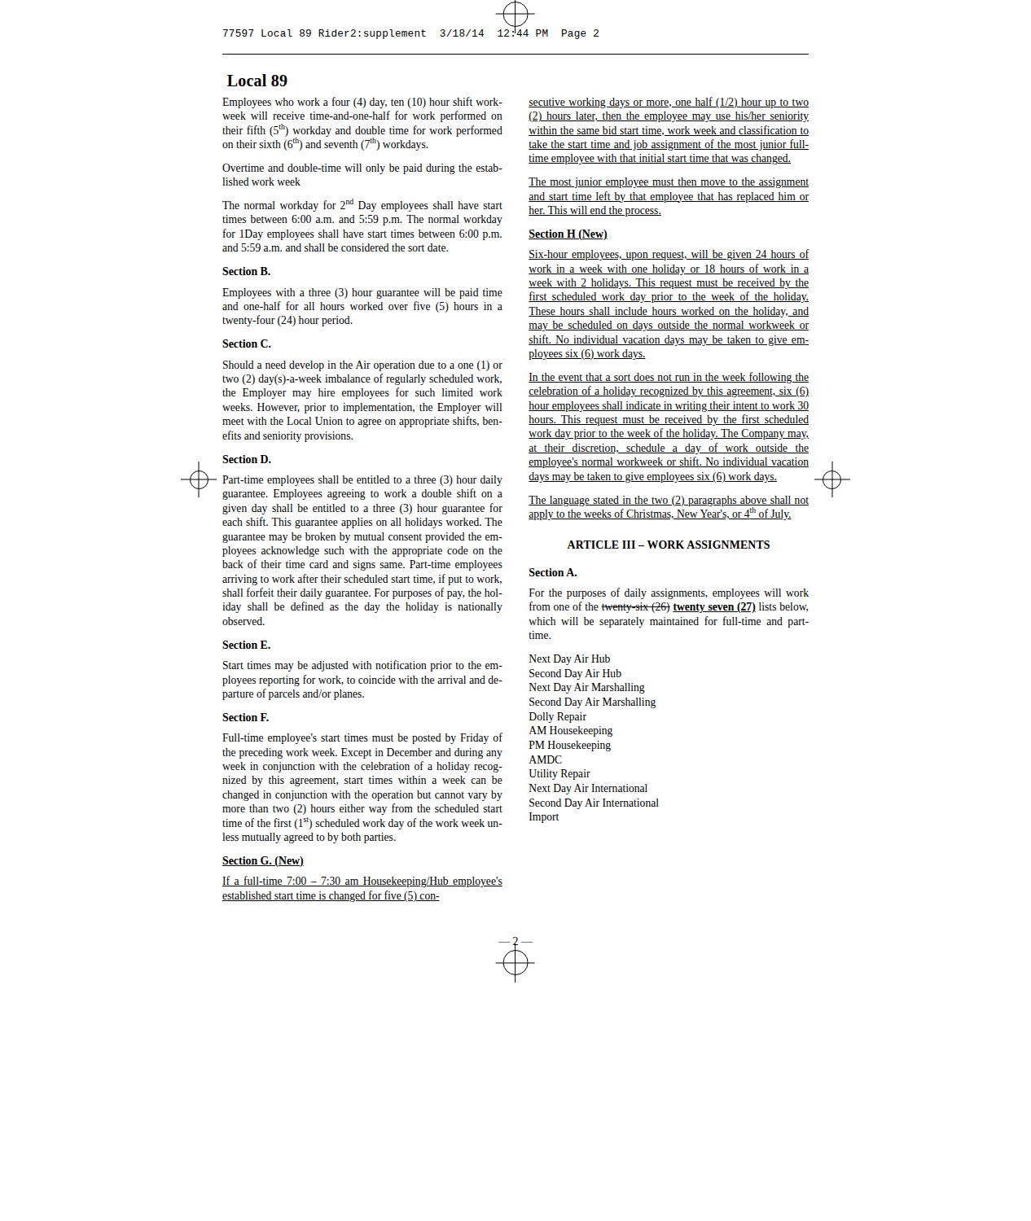77597 Local 89 Rider2:supplement 3/18/14 12:44 PM Page 2
Local 89
Employees who work a four (4) day, ten (10) hour shift workweek will receive time-and-one-half for work performed on their fifth (5th) workday and double time for work performed on their sixth (6th) and seventh (7th) workdays.
Overtime and double-time will only be paid during the established work week
The normal workday for 2nd Day employees shall have start times between 6:00 a.m. and 5:59 p.m. The normal workday for 1Day employees shall have start times between 6:00 p.m. and 5:59 a.m. and shall be considered the sort date.
Section B.
Employees with a three (3) hour guarantee will be paid time and one-half for all hours worked over five (5) hours in a twenty-four (24) hour period.
Section C.
Should a need develop in the Air operation due to a one (1) or two (2) day(s)-a-week imbalance of regularly scheduled work, the Employer may hire employees for such limited work weeks. However, prior to implementation, the Employer will meet with the Local Union to agree on appropriate shifts, benefits and seniority provisions.
Section D.
Part-time employees shall be entitled to a three (3) hour daily guarantee. Employees agreeing to work a double shift on a given day shall be entitled to a three (3) hour guarantee for each shift. This guarantee applies on all holidays worked. The guarantee may be broken by mutual consent provided the employees acknowledge such with the appropriate code on the back of their time card and signs same. Part-time employees arriving to work after their scheduled start time, if put to work, shall forfeit their daily guarantee. For purposes of pay, the holiday shall be defined as the day the holiday is nationally observed.
Section E.
Start times may be adjusted with notification prior to the employees reporting for work, to coincide with the arrival and departure of parcels and/or planes.
Section F.
Full-time employee's start times must be posted by Friday of the preceding work week. Except in December and during any week in conjunction with the celebration of a holiday recognized by this agreement, start times within a week can be changed in conjunction with the operation but cannot vary by more than two (2) hours either way from the scheduled start time of the first (1st) scheduled work day of the work week unless mutually agreed to by both parties.
Section G. (New)
If a full-time 7:00 – 7:30 am Housekeeping/Hub employee's established start time is changed for five (5) con-
secutive working days or more, one half (1/2) hour up to two (2) hours later, then the employee may use his/her seniority within the same bid start time, work week and classification to take the start time and job assignment of the most junior full-time employee with that initial start time that was changed.
The most junior employee must then move to the assignment and start time left by that employee that has replaced him or her. This will end the process.
Section H (New)
Six-hour employees, upon request, will be given 24 hours of work in a week with one holiday or 18 hours of work in a week with 2 holidays. This request must be received by the first scheduled work day prior to the week of the holiday. These hours shall include hours worked on the holiday, and may be scheduled on days outside the normal workweek or shift. No individual vacation days may be taken to give employees six (6) work days.
In the event that a sort does not run in the week following the celebration of a holiday recognized by this agreement, six (6) hour employees shall indicate in writing their intent to work 30 hours. This request must be received by the first scheduled work day prior to the week of the holiday. The Company may, at their discretion, schedule a day of work outside the employee's normal workweek or shift. No individual vacation days may be taken to give employees six (6) work days.
The language stated in the two (2) paragraphs above shall not apply to the weeks of Christmas, New Year's, or 4th of July.
ARTICLE III – WORK ASSIGNMENTS
Section A.
For the purposes of daily assignments, employees will work from one of the twenty-six (26) twenty seven (27) lists below, which will be separately maintained for full-time and part-time.
Next Day Air Hub
Second Day Air Hub
Next Day Air Marshalling
Second Day Air Marshalling
Dolly Repair
AM Housekeeping
PM Housekeeping
AMDC
Utility Repair
Next Day Air International
Second Day Air International
Import
— 2 —